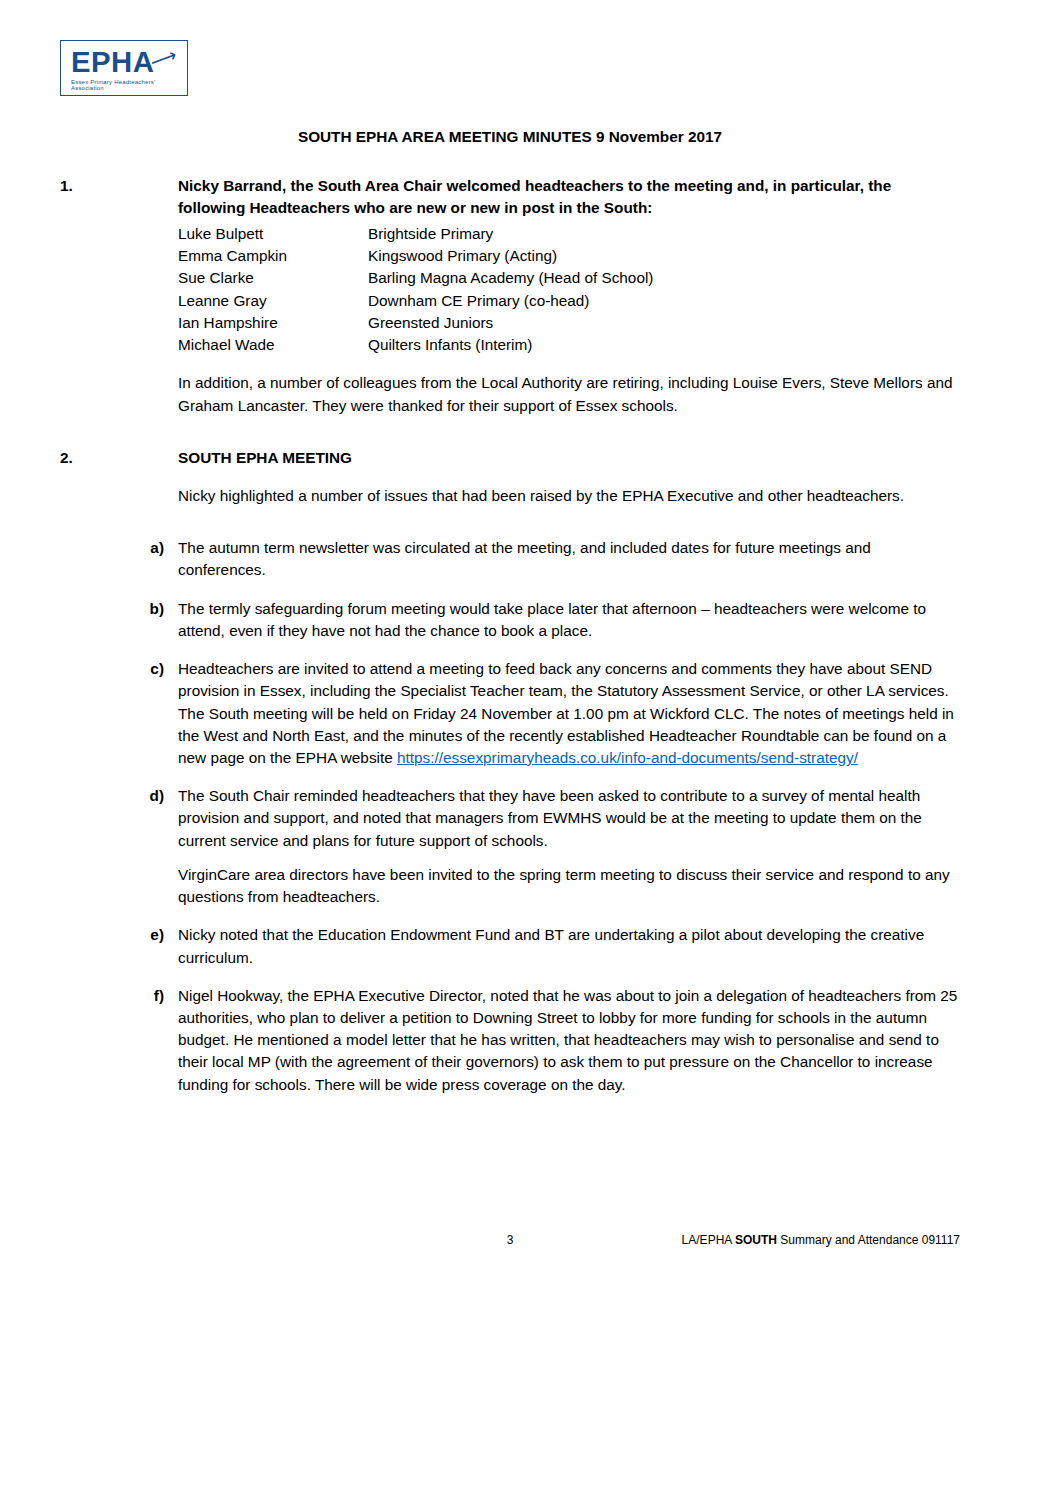EPHA⟶
Essex Primary Headteachers'
Association
SOUTH EPHA AREA MEETING MINUTES 9 November 2017
| 1. | | Nicky Barrand, the South Area Chair welcomed headteachers to the meeting and, in particular, the following Headteachers who are new or new in post in the South: / Luke Bulpett / Brightside Primary / / Emma Campkin / Kingswood Primary (Acting) / / Sue Clarke / Barling Magna Academy (Head of School) / / Leanne Gray / Downham CE Primary (co-head) / / Ian Hampshire / Greensted Juniors / / Michael Wade / Quilters Infants (Interim) / In addition, a number of colleagues from the Local Authority are retiring, including Louise Evers, Steve Mellors and Graham Lancaster. They were thanked for their support of Essex schools. |
| 2. | | SOUTH EPHA MEETING |
| | | Nicky highlighted a number of issues that had been raised by the EPHA Executive and other headteachers. |
| | a) | The autumn term newsletter was circulated at the meeting, and included dates for future meetings and conferences. |
| | b) | The termly safeguarding forum meeting would take place later that afternoon – headteachers were welcome to attend, even if they have not had the chance to book a place. |
| | c) | Headteachers are invited to attend a meeting to feed back any concerns and comments they have about SEND provision in Essex, including the Specialist Teacher team, the Statutory Assessment Service, or other LA services. The South meeting will be held on Friday 24 November at 1.00 pm at Wickford CLC. The notes of meetings held in the West and North East, and the minutes of the recently established Headteacher Roundtable can be found on a new page on the EPHA website https://essexprimaryheads.co.uk/info-and-documents/send-strategy/ |
| | d) | The South Chair reminded headteachers that they have been asked to contribute to a survey of mental health provision and support, and noted that managers from EWMHS would be at the meeting to update them on the current service and plans for future support of schools. VirginCare area directors have been invited to the spring term meeting to discuss their service and respond to any questions from headteachers. |
| | e) | Nicky noted that the Education Endowment Fund and BT are undertaking a pilot about developing the creative curriculum. |
| | f) | Nigel Hookway, the EPHA Executive Director, noted that he was about to join a delegation of headteachers from 25 authorities, who plan to deliver a petition to Downing Street to lobby for more funding for schools in the autumn budget. He mentioned a model letter that he has written, that headteachers may wish to personalise and send to their local MP (with the agreement of their governors) to ask them to put pressure on the Chancellor to increase funding for schools. There will be wide press coverage on the day. |
3
LA/EPHA SOUTH Summary and Attendance 091117